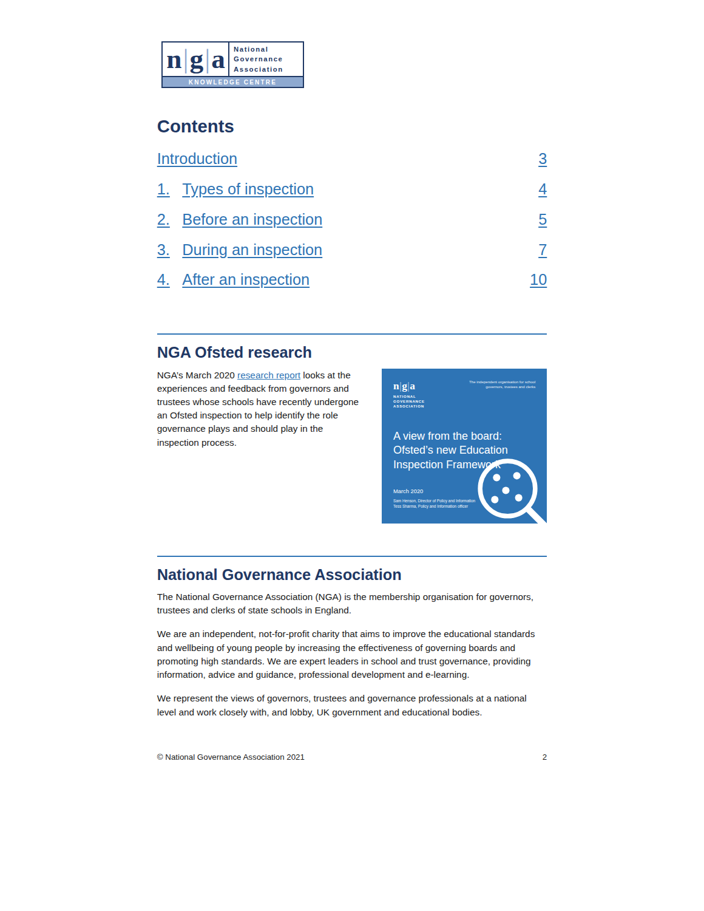n|g|a
National Governance Association
KNOWLEDGE CENTRE
Contents
Introduction 3
1. Types of inspection 4
2. Before an inspection 5
3. During an inspection 7
4. After an inspection 10
NGA Ofsted research
NGA’s March 2020 research report looks at the experiences and feedback from governors and trustees whose schools have recently undergone an Ofsted inspection to help identify the role governance plays and should play in the inspection process.
n|g|a
NATIONAL
GOVERNANCE
ASSOCIATION
The independent organisation for school governors, trustees and clerks
A view from the board:
Ofsted’s new Education
Inspection Framework
March 2020
Sam Henson, Director of Policy and Information
Tess Sharma, Policy and Information officer
National Governance Association
The National Governance Association (NGA) is the membership organisation for governors, trustees and clerks of state schools in England.
We are an independent, not-for-profit charity that aims to improve the educational standards and wellbeing of young people by increasing the effectiveness of governing boards and promoting high standards. We are expert leaders in school and trust governance, providing information, advice and guidance, professional development and e-learning.
We represent the views of governors, trustees and governance professionals at a national level and work closely with, and lobby, UK government and educational bodies.
© National Governance Association 2021 2